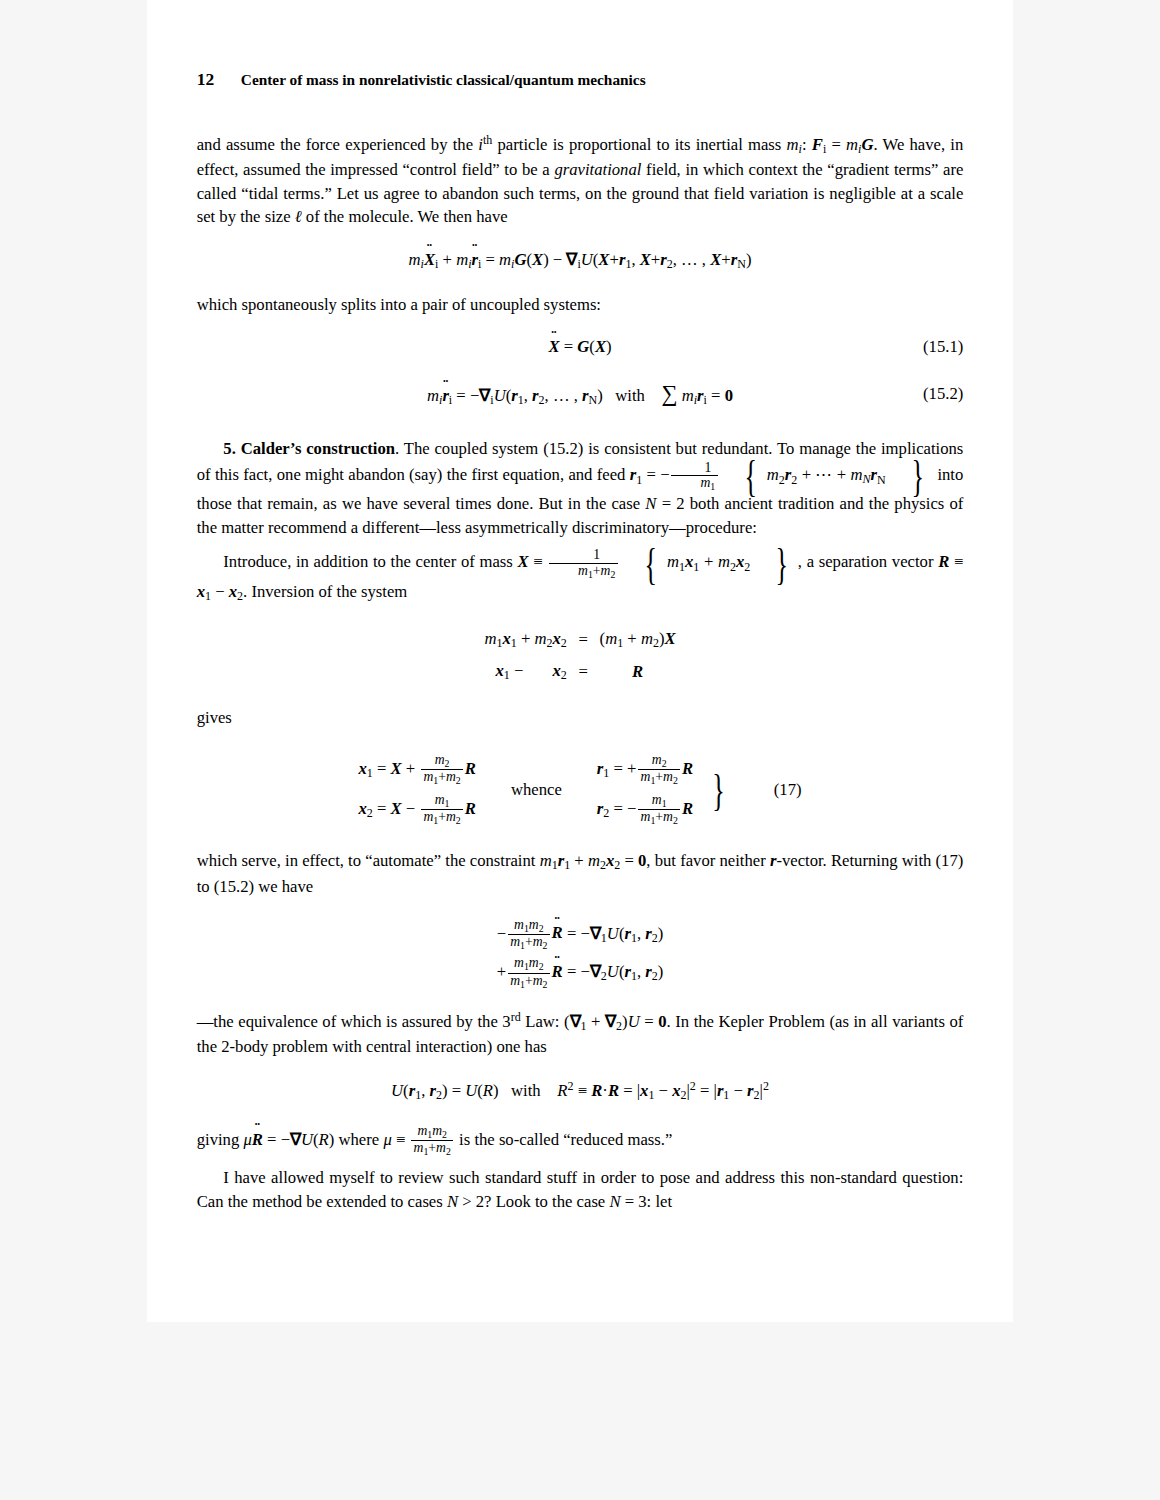12 Center of mass in nonrelativistic classical/quantum mechanics
and assume the force experienced by the ith particle is proportional to its inertial mass mi: Fi = miG. We have, in effect, assumed the impressed “control field” to be a gravitational field, in which context the “gradient terms” are called “tidal terms.” Let us agree to abandon such terms, on the ground that field variation is negligible at a scale set by the size ℓ of the molecule. We then have
miXi + miri = miG(X) − ∇iU(X+r 1, X+r 2, … , X+rN)
which spontaneously splits into a pair of uncoupled systems:
X = G(X)(15.1)
miri = −∇iU(r 1, r 2, … , rN) with ∑ miri = 0(15.2)
5. Calder’s construction. The coupled system (15.2) is consistent but redundant. To manage the implications of this fact, one might abandon (say) the first equation, and feed r 1 = −1 m1{m2 r 2 + ⋯ + mNrN} into those that remain, as we have several times done. But in the case N = 2 both ancient tradition and the physics of the matter recommend a different—less asymmetrically discriminatory—procedure:
Introduce, in addition to the center of mass X ≡ 1 m1+m2{m1 x 1 + m2 x 2}, a separation vector R ≡ x 1 − x 2. Inversion of the system
| m 1 x 1 + m 2 x 2 | = | ( m 1 + m 2 ) X |
| x 1 − x 2 | = | R |
gives
| x 1 = X + m 2 m 1 + m 2 R | whence | r 1 = + m 2 m 1 + m 2 R | } | (17) |
| x 2 = X − m 1 m 1 + m 2 R | r 2 = − m 1 m 1 + m 2 R |
which serve, in effect, to “automate” the constraint m1 r 1 + m2 x 2 = 0, but favor neither r-vector. Returning with (17) to (15.2) we have
−m1 m2 m1+m2 R = −∇1 U(r 1, r 2) +m1 m2 m1+m2 R = −∇2 U(r 1, r 2)
—the equivalence of which is assured by the 3rd Law: (∇1 + ∇2)U = 0. In the Kepler Problem (as in all variants of the 2-body problem with central interaction) one has
U(r 1, r 2) = U(R) with R2 ≡ R·R = |x 1 − x 2|2 = |r 1 − r 2|2
giving μR = −∇U(R) where μ ≡ m1 m2 m1+m2 is the so-called “reduced mass.”
I have allowed myself to review such standard stuff in order to pose and address this non-standard question: Can the method be extended to cases N > 2? Look to the case N = 3: let